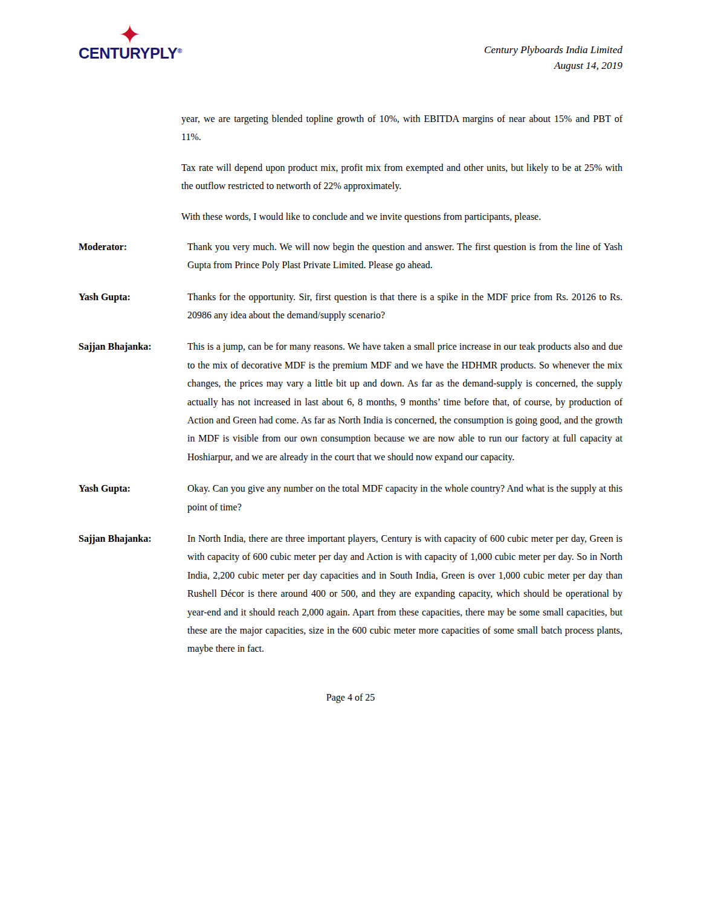✦
CENTURYPLY®
Century Plyboards India Limited
August 14, 2019
year, we are targeting blended topline growth of 10%, with EBITDA margins of near about 15% and PBT of 11%.
Tax rate will depend upon product mix, profit mix from exempted and other units, but likely to be at 25% with the outflow restricted to networth of 22% approximately.
With these words, I would like to conclude and we invite questions from participants, please.
Moderator:
Thank you very much. We will now begin the question and answer. The first question is from the line of Yash Gupta from Prince Poly Plast Private Limited. Please go ahead.
Yash Gupta:
Thanks for the opportunity. Sir, first question is that there is a spike in the MDF price from Rs. 20126 to Rs. 20986 any idea about the demand/supply scenario?
Sajjan Bhajanka:
This is a jump, can be for many reasons. We have taken a small price increase in our teak products also and due to the mix of decorative MDF is the premium MDF and we have the HDHMR products. So whenever the mix changes, the prices may vary a little bit up and down. As far as the demand-supply is concerned, the supply actually has not increased in last about 6, 8 months, 9 months’ time before that, of course, by production of Action and Green had come. As far as North India is concerned, the consumption is going good, and the growth in MDF is visible from our own consumption because we are now able to run our factory at full capacity at Hoshiarpur, and we are already in the court that we should now expand our capacity.
Yash Gupta:
Okay. Can you give any number on the total MDF capacity in the whole country? And what is the supply at this point of time?
Sajjan Bhajanka:
In North India, there are three important players, Century is with capacity of 600 cubic meter per day, Green is with capacity of 600 cubic meter per day and Action is with capacity of 1,000 cubic meter per day. So in North India, 2,200 cubic meter per day capacities and in South India, Green is over 1,000 cubic meter per day than Rushell Décor is there around 400 or 500, and they are expanding capacity, which should be operational by year-end and it should reach 2,000 again. Apart from these capacities, there may be some small capacities, but these are the major capacities, size in the 600 cubic meter more capacities of some small batch process plants, maybe there in fact.
Page 4 of 25